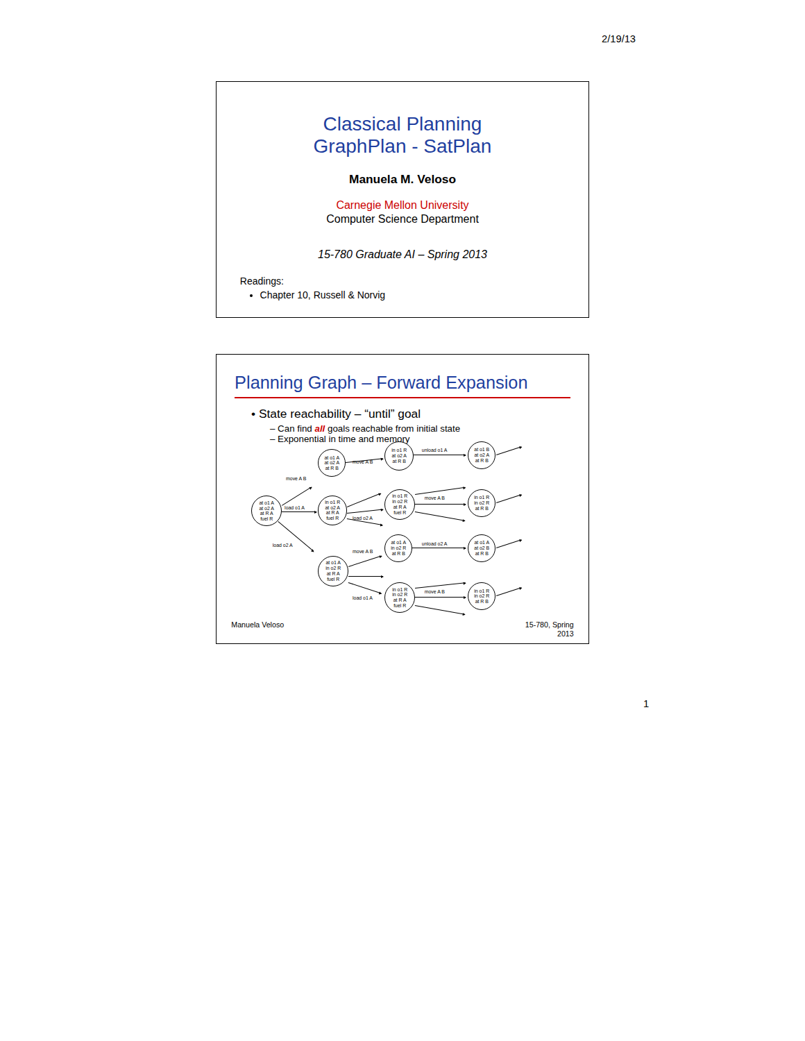2/19/13
Classical Planning
GraphPlan - SatPlan
Manuela M. Veloso
Carnegie Mellon University
Computer Science Department
15-780 Graduate AI – Spring 2013
Readings:
Chapter 10, Russell & Norvig
Planning Graph – Forward Expansion
State reachability – “until” goal
Can find all goals reachable from initial state
Exponential in time and memory
at o1 A
at o2 A
at R A
fuel R
at o1 A
at o2 A
at R B
in o1 R
at o2 A
at R A
fuel R
in o1 R
at o2 A
at R B
in o1 R
in o2 R
at R A
fuel R
at o1 B
at o2 A
at R B
in o1 R
in o2 R
at R B
at o1 A
in o2 R
at R A
fuel R
at o1 A
in o2 R
at R B
in o1 R
in o2 R
at R A
fuel R
at o1 A
at o2 B
at R B
in o1 R
in o2 R
at R B
move A B
load o1 A
load o2 A
move A B
load o2 A
move A B
load o1 A
unload o1 A
move A B
unload o2 A
move A B
Manuela Veloso
15-780, Spring
2013
1